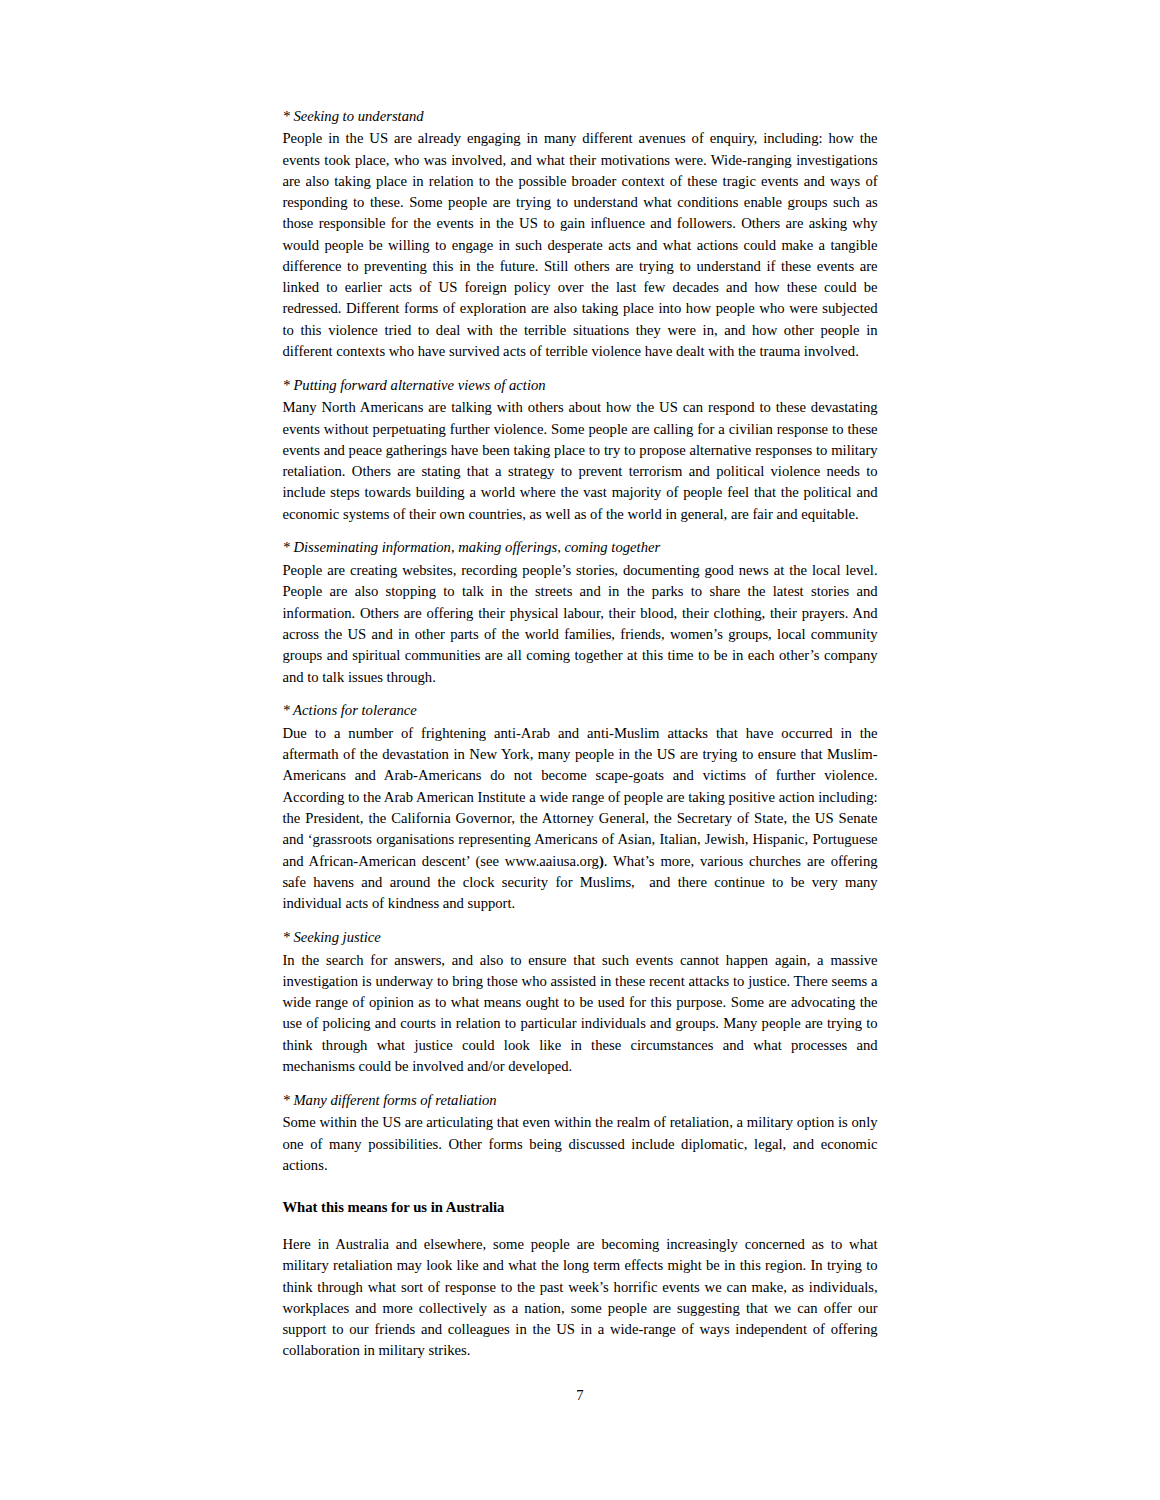* Seeking to understand
People in the US are already engaging in many different avenues of enquiry, including: how the events took place, who was involved, and what their motivations were. Wide-ranging investigations are also taking place in relation to the possible broader context of these tragic events and ways of responding to these. Some people are trying to understand what conditions enable groups such as those responsible for the events in the US to gain influence and followers. Others are asking why would people be willing to engage in such desperate acts and what actions could make a tangible difference to preventing this in the future. Still others are trying to understand if these events are linked to earlier acts of US foreign policy over the last few decades and how these could be redressed. Different forms of exploration are also taking place into how people who were subjected to this violence tried to deal with the terrible situations they were in, and how other people in different contexts who have survived acts of terrible violence have dealt with the trauma involved.
* Putting forward alternative views of action
Many North Americans are talking with others about how the US can respond to these devastating events without perpetuating further violence. Some people are calling for a civilian response to these events and peace gatherings have been taking place to try to propose alternative responses to military retaliation. Others are stating that a strategy to prevent terrorism and political violence needs to include steps towards building a world where the vast majority of people feel that the political and economic systems of their own countries, as well as of the world in general, are fair and equitable.
* Disseminating information, making offerings, coming together
People are creating websites, recording people’s stories, documenting good news at the local level. People are also stopping to talk in the streets and in the parks to share the latest stories and information. Others are offering their physical labour, their blood, their clothing, their prayers. And across the US and in other parts of the world families, friends, women’s groups, local community groups and spiritual communities are all coming together at this time to be in each other’s company and to talk issues through.
* Actions for tolerance
Due to a number of frightening anti-Arab and anti-Muslim attacks that have occurred in the aftermath of the devastation in New York, many people in the US are trying to ensure that Muslim-Americans and Arab-Americans do not become scape-goats and victims of further violence. According to the Arab American Institute a wide range of people are taking positive action including: the President, the California Governor, the Attorney General, the Secretary of State, the US Senate and ‘grassroots organisations representing Americans of Asian, Italian, Jewish, Hispanic, Portuguese and African-American descent’ (see www.aaiusa.org). What’s more, various churches are offering safe havens and around the clock security for Muslims, and there continue to be very many individual acts of kindness and support.
* Seeking justice
In the search for answers, and also to ensure that such events cannot happen again, a massive investigation is underway to bring those who assisted in these recent attacks to justice. There seems a wide range of opinion as to what means ought to be used for this purpose. Some are advocating the use of policing and courts in relation to particular individuals and groups. Many people are trying to think through what justice could look like in these circumstances and what processes and mechanisms could be involved and/or developed.
* Many different forms of retaliation
Some within the US are articulating that even within the realm of retaliation, a military option is only one of many possibilities. Other forms being discussed include diplomatic, legal, and economic actions.
What this means for us in Australia
Here in Australia and elsewhere, some people are becoming increasingly concerned as to what military retaliation may look like and what the long term effects might be in this region. In trying to think through what sort of response to the past week’s horrific events we can make, as individuals, workplaces and more collectively as a nation, some people are suggesting that we can offer our support to our friends and colleagues in the US in a wide-range of ways independent of offering collaboration in military strikes.
7